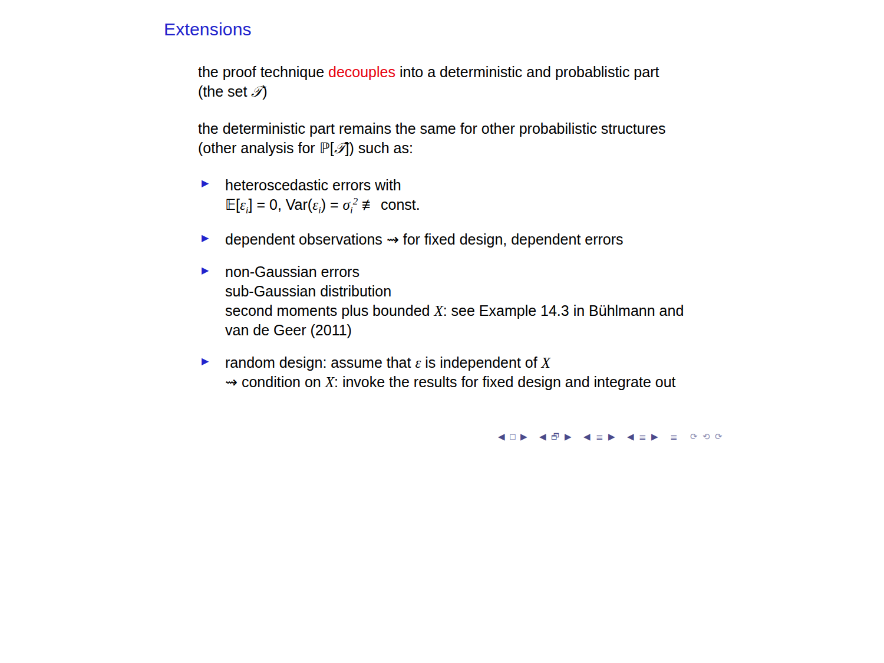Extensions
the proof technique decouples into a deterministic and probablistic part (the set 𝒯)
the deterministic part remains the same for other probabilistic structures (other analysis for ℙ[𝒯]) such as:
heteroscedastic errors with
𝔼[εi] = 0, Var(εi) = σi2 ≢ const.
dependent observations ⇝ for fixed design, dependent errors
non-Gaussian errors
sub-Gaussian distribution
second moments plus bounded X: see Example 14.3 in Bühlmann and van de Geer (2011)
random design: assume that ε is independent of X
⇝ condition on X: invoke the results for fixed design and integrate out
◀ □ ▶ ◀ 🗗 ▶ ◀ ≣ ▶ ◀ ≣ ▶ ≣ ⟳ ⟲ ⟳